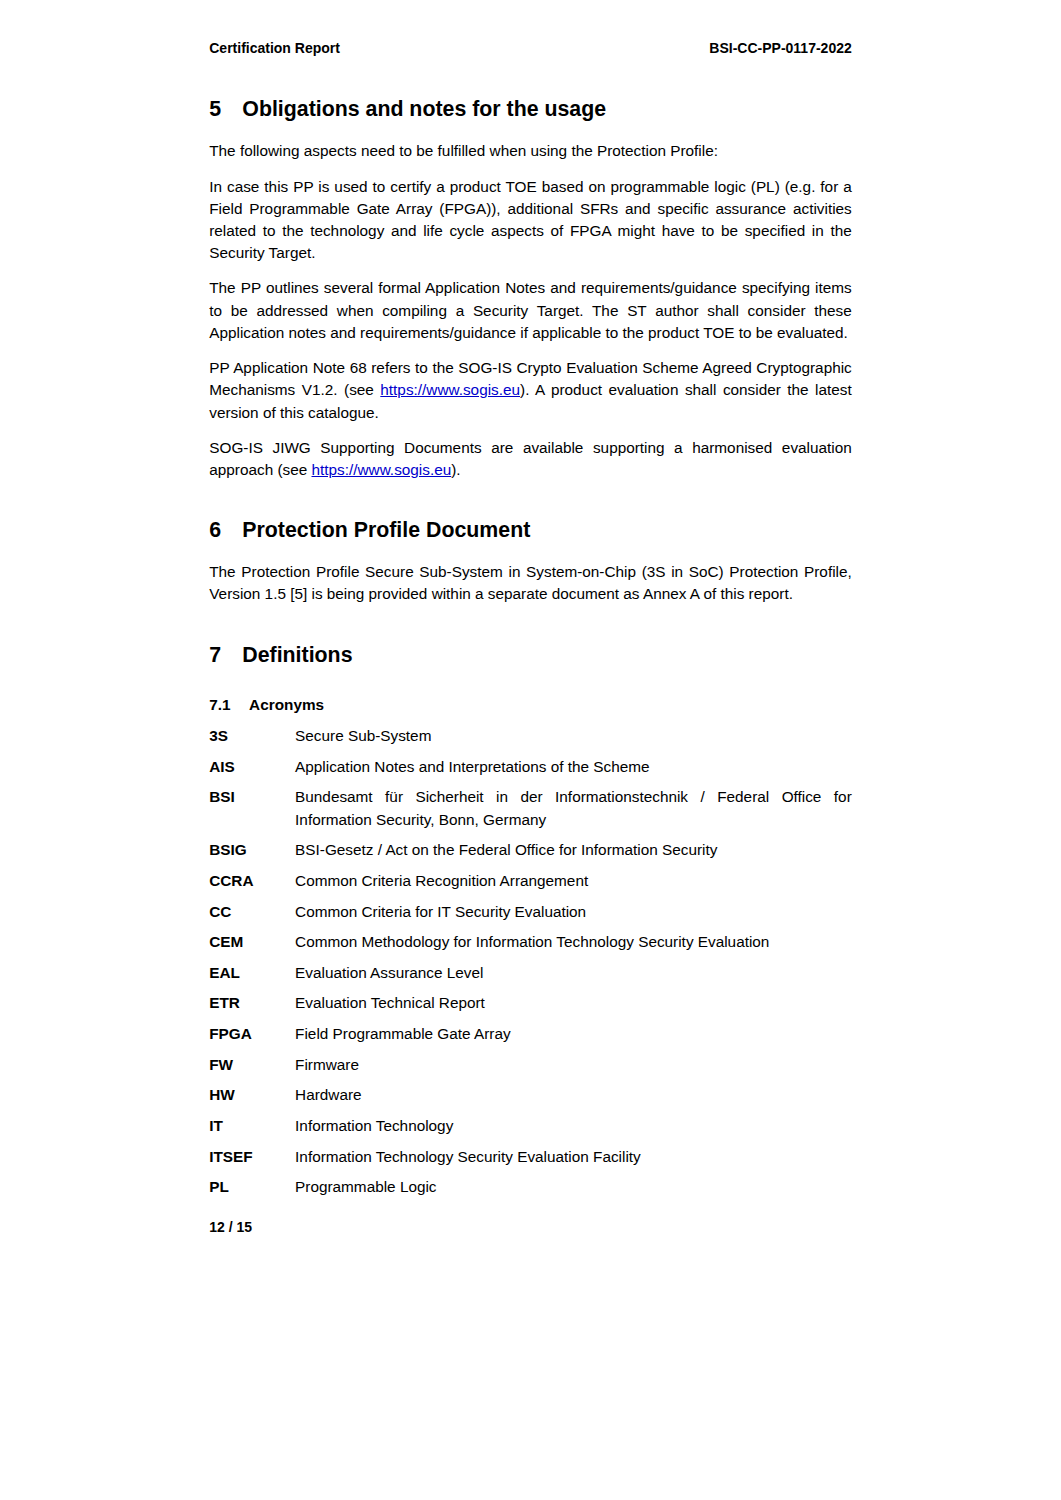Certification Report BSI-CC-PP-0117-2022
5 Obligations and notes for the usage
The following aspects need to be fulfilled when using the Protection Profile:
In case this PP is used to certify a product TOE based on programmable logic (PL) (e.g. for a Field Programmable Gate Array (FPGA)), additional SFRs and specific assurance activities related to the technology and life cycle aspects of FPGA might have to be specified in the Security Target.
The PP outlines several formal Application Notes and requirements/guidance specifying items to be addressed when compiling a Security Target. The ST author shall consider these Application notes and requirements/guidance if applicable to the product TOE to be evaluated.
PP Application Note 68 refers to the SOG-IS Crypto Evaluation Scheme Agreed Cryptographic Mechanisms V1.2. (see https://www.sogis.eu). A product evaluation shall consider the latest version of this catalogue.
SOG-IS JIWG Supporting Documents are available supporting a harmonised evaluation approach (see https://www.sogis.eu).
6 Protection Profile Document
The Protection Profile Secure Sub-System in System-on-Chip (3S in SoC) Protection Profile, Version 1.5 [5] is being provided within a separate document as Annex A of this report.
7 Definitions
7.1 Acronyms
3S
Secure Sub-System
AIS
Application Notes and Interpretations of the Scheme
BSI
Bundesamt für Sicherheit in der Informationstechnik / Federal Office for Information Security, Bonn, Germany
BSIG
BSI-Gesetz / Act on the Federal Office for Information Security
CCRA
Common Criteria Recognition Arrangement
CC
Common Criteria for IT Security Evaluation
CEM
Common Methodology for Information Technology Security Evaluation
EAL
Evaluation Assurance Level
ETR
Evaluation Technical Report
FPGA
Field Programmable Gate Array
FW
Firmware
HW
Hardware
IT
Information Technology
ITSEF
Information Technology Security Evaluation Facility
PL
Programmable Logic
12 / 15